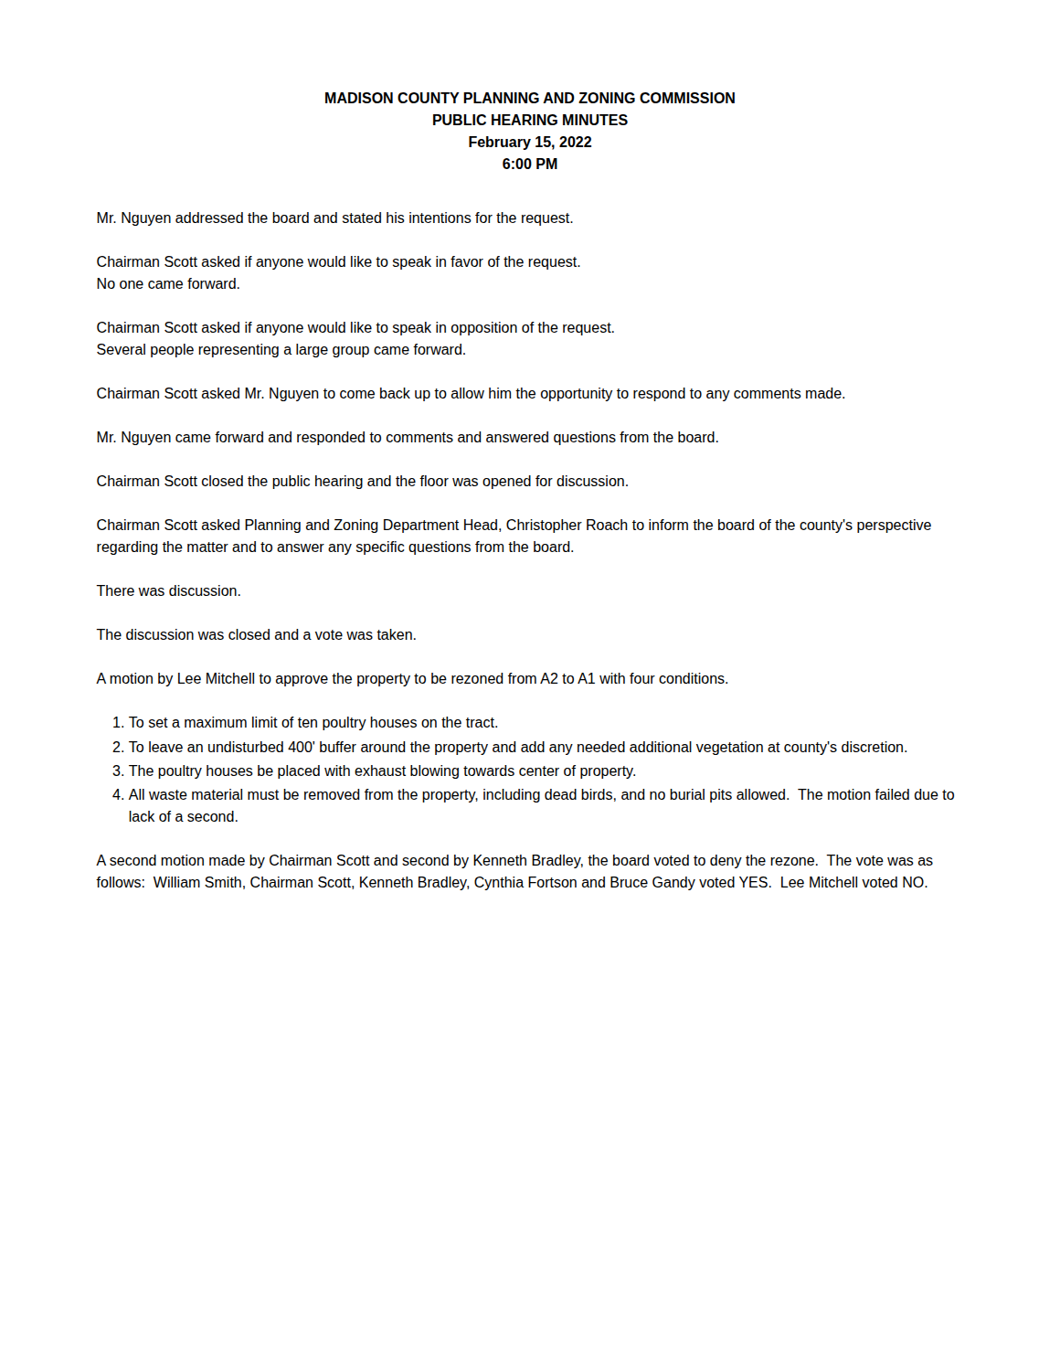MADISON COUNTY PLANNING AND ZONING COMMISSION
PUBLIC HEARING MINUTES
February 15, 2022
6:00 PM
Mr. Nguyen addressed the board and stated his intentions for the request.
Chairman Scott asked if anyone would like to speak in favor of the request.
No one came forward.
Chairman Scott asked if anyone would like to speak in opposition of the request.
Several people representing a large group came forward.
Chairman Scott asked Mr. Nguyen to come back up to allow him the opportunity to respond to any comments made.
Mr. Nguyen came forward and responded to comments and answered questions from the board.
Chairman Scott closed the public hearing and the floor was opened for discussion.
Chairman Scott asked Planning and Zoning Department Head, Christopher Roach to inform the board of the county's perspective regarding the matter and to answer any specific questions from the board.
There was discussion.
The discussion was closed and a vote was taken.
A motion by Lee Mitchell to approve the property to be rezoned from A2 to A1 with four conditions.
To set a maximum limit of ten poultry houses on the tract.
To leave an undisturbed 400' buffer around the property and add any needed additional vegetation at county's discretion.
The poultry houses be placed with exhaust blowing towards center of property.
All waste material must be removed from the property, including dead birds, and no burial pits allowed. The motion failed due to lack of a second.
A second motion made by Chairman Scott and second by Kenneth Bradley, the board voted to deny the rezone. The vote was as follows: William Smith, Chairman Scott, Kenneth Bradley, Cynthia Fortson and Bruce Gandy voted YES. Lee Mitchell voted NO.